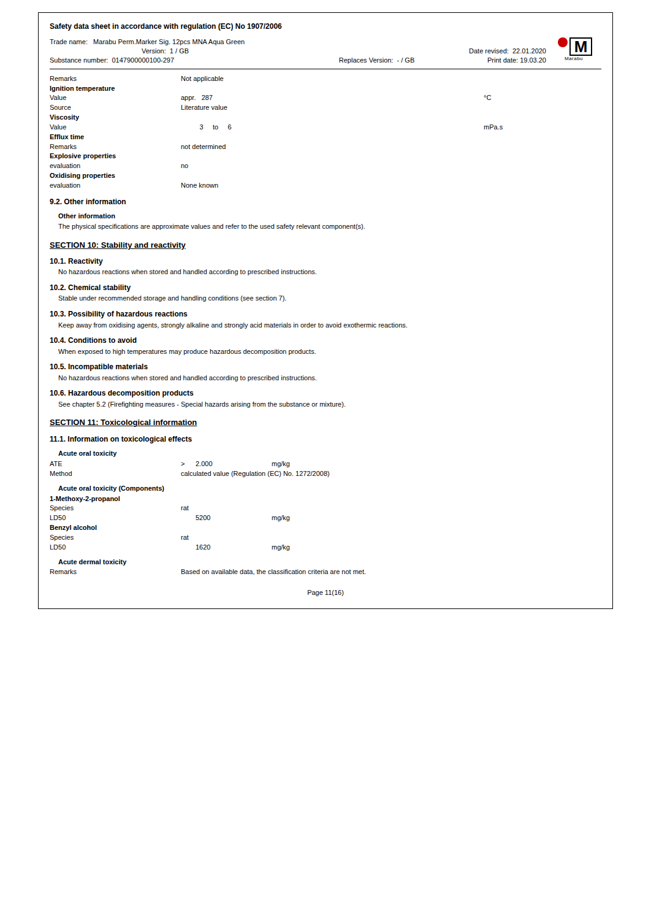Safety data sheet in accordance with regulation (EC) No 1907/2006
Trade name: Marabu Perm.Marker Sig. 12pcs MNA Aqua Green
Version: 1 / GB
Date revised: 22.01.2020
Substance number: 0147900000100-297
Replaces Version: - / GB
Print date: 19.03.20
M
Marabu
| Remarks | Not applicable |
| Ignition temperature | |
| Value | appr. 287 | | °C |
| Source | Literature value |
| Viscosity | |
| Value | 3 to 6 | | mPa.s |
| Efflux time | |
| Remarks | not determined |
| Explosive properties | |
| evaluation | no |
| Oxidising properties | |
| evaluation | None known |
9.2. Other information
Other information
The physical specifications are approximate values and refer to the used safety relevant component(s).
SECTION 10: Stability and reactivity
10.1. Reactivity
No hazardous reactions when stored and handled according to prescribed instructions.
10.2. Chemical stability
Stable under recommended storage and handling conditions (see section 7).
10.3. Possibility of hazardous reactions
Keep away from oxidising agents, strongly alkaline and strongly acid materials in order to avoid exothermic reactions.
10.4. Conditions to avoid
When exposed to high temperatures may produce hazardous decomposition products.
10.5. Incompatible materials
No hazardous reactions when stored and handled according to prescribed instructions.
10.6. Hazardous decomposition products
See chapter 5.2 (Firefighting measures - Special hazards arising from the substance or mixture).
SECTION 11: Toxicological information
11.1. Information on toxicological effects
Acute oral toxicity
| ATE | > | 2.000 | mg/kg |
| Method | calculated value (Regulation (EC) No. 1272/2008) |
Acute oral toxicity (Components)
| 1-Methoxy-2-propanol | |
| Species | rat |
| LD50 | | 5200 | mg/kg |
| Benzyl alcohol | |
| Species | rat |
| LD50 | | 1620 | mg/kg |
Acute dermal toxicity
| Remarks | Based on available data, the classification criteria are not met. |
Page 11(16)